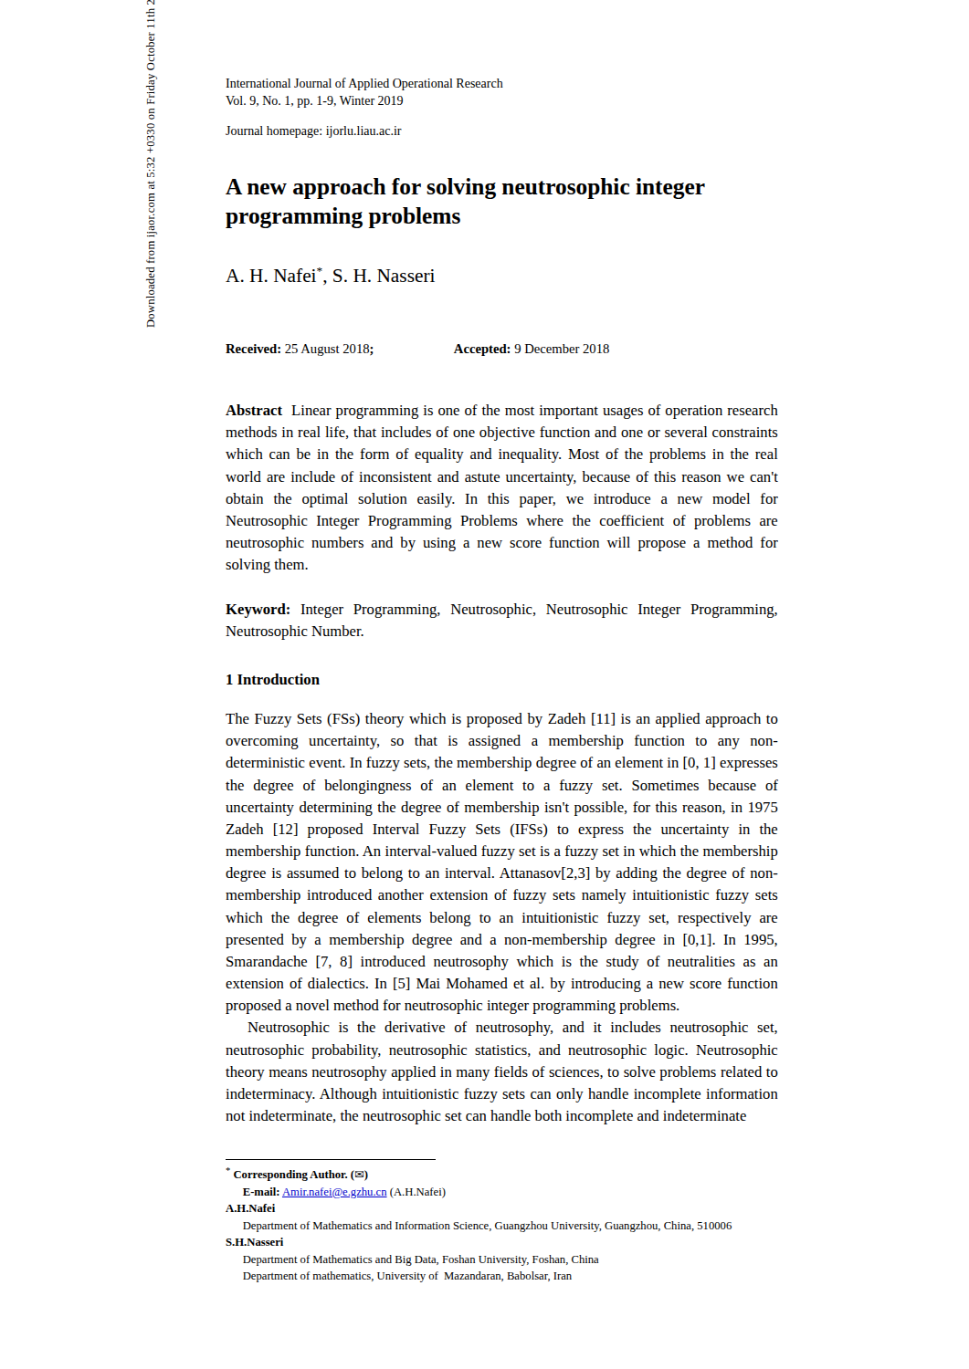Downloaded from ijaor.com at 5:32 +0330 on Friday October 11th 2019
International Journal of Applied Operational Research
Vol. 9, No. 1, pp. 1-9, Winter 2019
Journal homepage: ijorlu.liau.ac.ir
A new approach for solving neutrosophic integer programming problems
A. H. Nafei*, S. H. Nasseri
Received: 25 August 2018; Accepted: 9 December 2018
Abstract Linear programming is one of the most important usages of operation research methods in real life, that includes of one objective function and one or several constraints which can be in the form of equality and inequality. Most of the problems in the real world are include of inconsistent and astute uncertainty, because of this reason we can't obtain the optimal solution easily. In this paper, we introduce a new model for Neutrosophic Integer Programming Problems where the coefficient of problems are neutrosophic numbers and by using a new score function will propose a method for solving them.
Keyword: Integer Programming, Neutrosophic, Neutrosophic Integer Programming, Neutrosophic Number.
1 Introduction
The Fuzzy Sets (FSs) theory which is proposed by Zadeh [11] is an applied approach to overcoming uncertainty, so that is assigned a membership function to any non-deterministic event. In fuzzy sets, the membership degree of an element in [0, 1] expresses the degree of belongingness of an element to a fuzzy set. Sometimes because of uncertainty determining the degree of membership isn't possible, for this reason, in 1975 Zadeh [12] proposed Interval Fuzzy Sets (IFSs) to express the uncertainty in the membership function. An interval-valued fuzzy set is a fuzzy set in which the membership degree is assumed to belong to an interval. Attanasov[2,3] by adding the degree of non-membership introduced another extension of fuzzy sets namely intuitionistic fuzzy sets which the degree of elements belong to an intuitionistic fuzzy set, respectively are presented by a membership degree and a non-membership degree in [0,1]. In 1995, Smarandache [7, 8] introduced neutrosophy which is the study of neutralities as an extension of dialectics. In [5] Mai Mohamed et al. by introducing a new score function proposed a novel method for neutrosophic integer programming problems.
Neutrosophic is the derivative of neutrosophy, and it includes neutrosophic set, neutrosophic probability, neutrosophic statistics, and neutrosophic logic. Neutrosophic theory means neutrosophy applied in many fields of sciences, to solve problems related to indeterminacy. Although intuitionistic fuzzy sets can only handle incomplete information not indeterminate, the neutrosophic set can handle both incomplete and indeterminate
* Corresponding Author. (✉)
E-mail: Amir.nafei@e.gzhu.cn (A.H.Nafei)
A.H.Nafei
Department of Mathematics and Information Science, Guangzhou University, Guangzhou, China, 510006
S.H.Nasseri
Department of Mathematics and Big Data, Foshan University, Foshan, China
Department of mathematics, University of Mazandaran, Babolsar, Iran